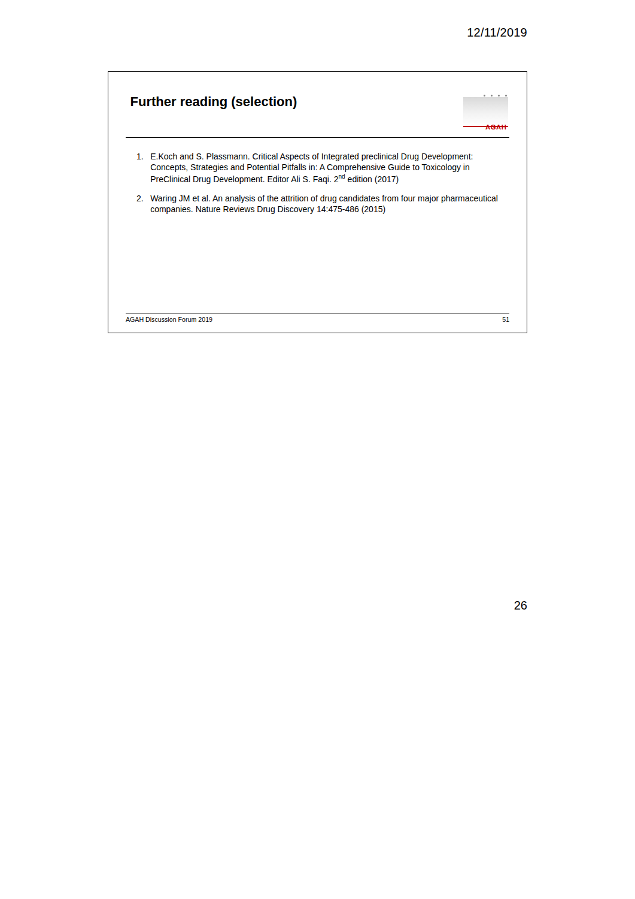12/11/2019
AGAH
Further reading (selection)
E.Koch and S. Plassmann. Critical Aspects of Integrated preclinical Drug Development: Concepts, Strategies and Potential Pitfalls in: A Comprehensive Guide to Toxicology in PreClinical Drug Development. Editor Ali S. Faqi. 2nd edition (2017)
Waring JM et al. An analysis of the attrition of drug candidates from four major pharmaceutical companies. Nature Reviews Drug Discovery 14:475-486 (2015)
AGAH Discussion Forum 2019 51
26